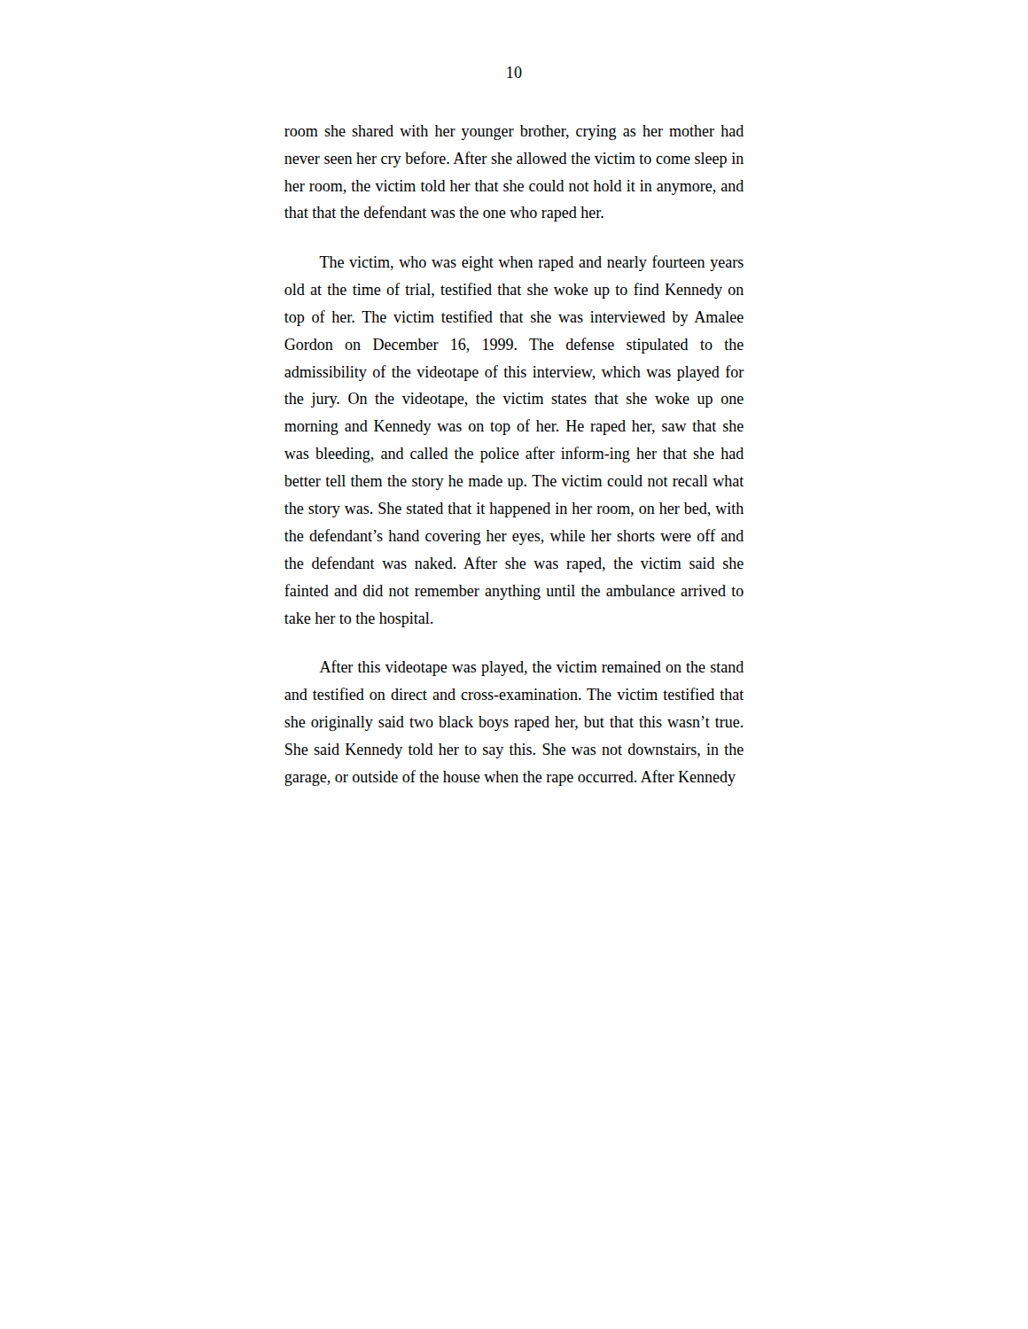10
room she shared with her younger brother, crying as her mother had never seen her cry before. After she allowed the victim to come sleep in her room, the victim told her that she could not hold it in anymore, and that that the defendant was the one who raped her.
The victim, who was eight when raped and nearly fourteen years old at the time of trial, testified that she woke up to find Kennedy on top of her. The victim testified that she was interviewed by Amalee Gordon on December 16, 1999. The defense stipulated to the admissibility of the videotape of this interview, which was played for the jury. On the videotape, the victim states that she woke up one morning and Kennedy was on top of her. He raped her, saw that she was bleeding, and called the police after inform‑ing her that she had better tell them the story he made up. The victim could not recall what the story was. She stated that it happened in her room, on her bed, with the defendant’s hand covering her eyes, while her shorts were off and the defendant was naked. After she was raped, the victim said she fainted and did not remember anything until the ambulance arrived to take her to the hospital.
After this videotape was played, the victim remained on the stand and testified on direct and cross-examination. The victim testified that she originally said two black boys raped her, but that this wasn’t true. She said Kennedy told her to say this. She was not downstairs, in the garage, or outside of the house when the rape occurred. After Kennedy